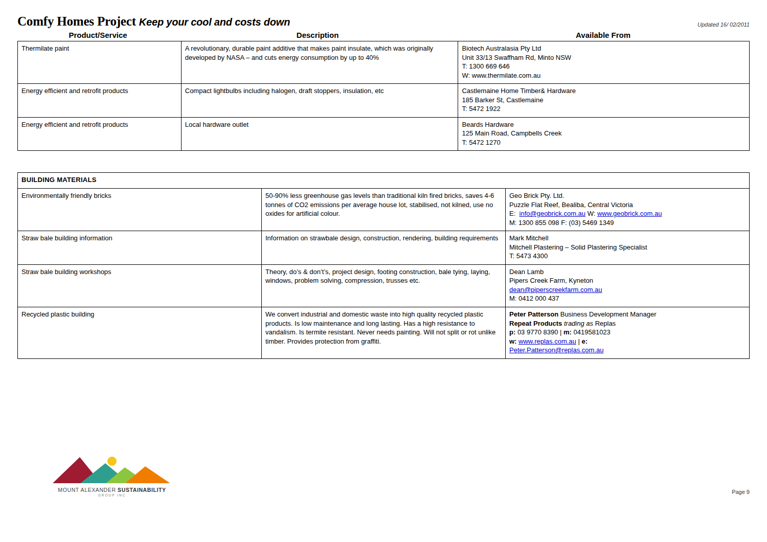Comfy Homes Project Keep your cool and costs down
Updated 16/ 02/2011
| Product/Service | Description | Available From |
| --- | --- | --- |
| Thermilate paint | A revolutionary, durable paint additive that makes paint insulate, which was originally developed by NASA – and cuts energy consumption by up to 40% | Biotech Australasia Pty Ltd Unit 33/13 Swaffham Rd, Minto NSW T: 1300 669 646 W: www.thermilate.com.au |
| Energy efficient and retrofit products | Compact lightbulbs including halogen, draft stoppers, insulation, etc | Castlemaine Home Timber& Hardware 185 Barker St, Castlemaine T: 5472 1922 |
| Energy efficient and retrofit products | Local hardware outlet | Beards Hardware 125 Main Road, Campbells Creek T: 5472 1270 |
| BUILDING MATERIALS |
| Environmentally friendly bricks | 50-90% less greenhouse gas levels than traditional kiln fired bricks, saves 4-6 tonnes of CO2 emissions per average house lot, stabilised, not kilned, use no oxides for artificial colour. | Geo Brick Pty. Ltd. Puzzle Flat Reef, Bealiba, Central Victoria E: info@geobrick.com.au W: www.geobrick.com.au M: 1300 855 098 F: (03) 5469 1349 |
| Straw bale building information | Information on strawbale design, construction, rendering, building requirements | Mark Mitchell Mitchell Plastering – Solid Plastering Specialist T: 5473 4300 |
| Straw bale building workshops | Theory, do’s & don’t’s, project design, footing construction, bale tying, laying, windows, problem solving, compression, trusses etc. | Dean Lamb Pipers Creek Farm, Kyneton dean@piperscreekfarm.com.au M: 0412 000 437 |
| Recycled plastic building | We convert industrial and domestic waste into high quality recycled plastic products. Is low maintenance and long lasting. Has a high resistance to vandalism. Is termite resistant. Never needs painting. Will not split or rot unlike timber. Provides protection from graffiti. | Peter Patterson Business Development Manager Repeat Products trading as Replas p: 03 9770 8390 / m: 0419581023 w: www.replas.com.au / e: Peter.Patterson@replas.com.au |
MOUNT ALEXANDER SUSTAINABILITY
GROUP INC
Page 9